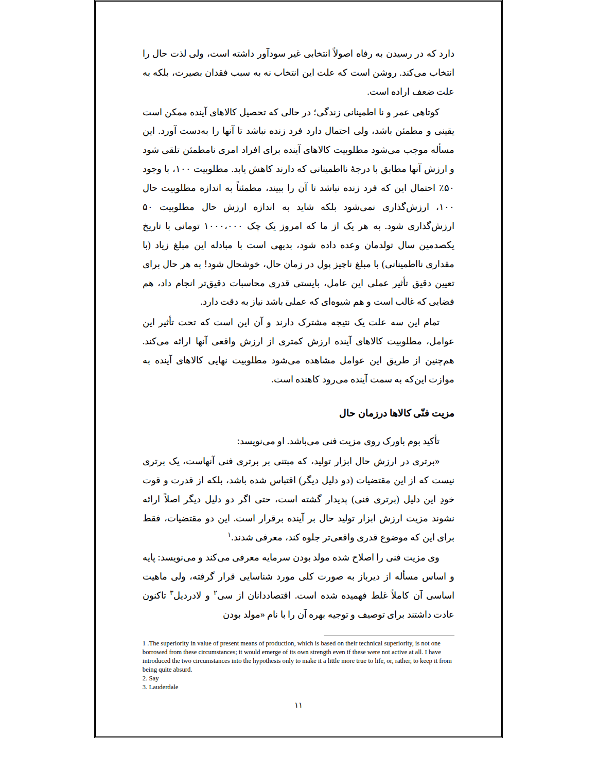دارد که در رسیدن به رفاه اصولاً انتخابی غیر سودآور داشته است، ولی لذت حال را انتخاب می‌کند. روشن است که علت این انتخاب نه به سبب فقدان بصیرت، بلکه به علت ضعف اراده است.
کوتاهی عمر و نا اطمینانی زندگی؛ در حالی که تحصیل کالاهای آینده ممکن است یقینی و مطمئن باشد، ولی احتمال دارد فرد زنده نباشد تا آنها را به‌دست آورد. این مسأله موجب می‌شود مطلوبیت کالاهای آینده برای افراد امری نامطمئن تلقی شود و ارزش آنها مطابق با درجهٔ نااطمینانی که دارند کاهش یابد. مطلوبیت ۱۰۰، با وجود ۵۰٪ احتمال این که فرد زنده نباشد تا آن را ببیند، مطمئناً به اندازه مطلوبیت حال ۱۰۰، ارزش‌گذاری نمی‌شود بلکه شاید به اندازه ارزش حال مطلوبیت ۵۰ ارزش‌گذاری شود. به هر یک از ما که امروز یک چک ۱۰۰۰،۰۰۰ تومانی با تاریخ یکصدمین سال تولدمان وعده داده شود، بدیهی است با مبادله این مبلغ زیاد (با مقداری نااطمینانی) با مبلغ ناچیز پول در زمان حال، خوشحال شود! به هر حال برای تعیین دقیق تأثیر عملی این عامل، بایستی قدری محاسبات دقیق‌تر انجام داد، هم فضایی که غالب است و هم شیوه‌ای که عملی باشد نیاز به دقت دارد.
تمام این سه علت یک نتیجه مشترک دارند و آن این است که تحت تأثیر این عوامل، مطلوبیت کالاهای آینده ارزش کمتری از ارزش واقعی آنها ارائه می‌کند. هم‌چنین از طریق این عوامل مشاهده می‌شود مطلوبیت نهایی کالاهای آینده به موازت این‌که به سمت آینده می‌رود کاهنده است.
مزیت فنّی کالاها درزمان حال
تأکید بوم باورک روی مزیت فنی می‌باشد. او می‌نویسد:
«برتری در ارزش حال ابزار تولید، که مبتنی بر برتری فنی آنهاست، یک برتری نیست که از این مقتضیات (دو دلیل دیگر) اقتباس شده باشد، بلکه از قدرت و قوت خودِ این دلیل (برتری فنی) پدیدار گشته است، حتی اگر دو دلیل دیگر اصلاً ارائه نشوند مزیت ارزش ابزار تولید حال بر آینده برقرار است. این دو مقتضیات، فقط برای این که موضوع قدری واقعی‌تر جلوه کند، معرفی شدند.۱
وی مزیت فنی را اصلاح شده مولد بودن سرمایه معرفی می‌کند و می‌نویسد: پایه و اساس مسأله از دیرباز به صورت کلی مورد شناسایی قرار گرفته، ولی ماهیت اساسی آن کاملاً غلط فهمیده شده است. اقتصاددانان از سی۲ و لادردیل۳ تاکنون عادت داشتند برای توصیف و توجیه بهره آن را با نام «مولد بودن
1 .The superiority in value of present means of production, which is based on their technical superiority, is not one borrowed from these circumstances; it would emerge of its own strength even if these were not active at all. I have introduced the two circumstances into the hypothesis only to make it a little more true to life, or, rather, to keep it from being quite absurd.
2. Say
3. Lauderdale
۱۱